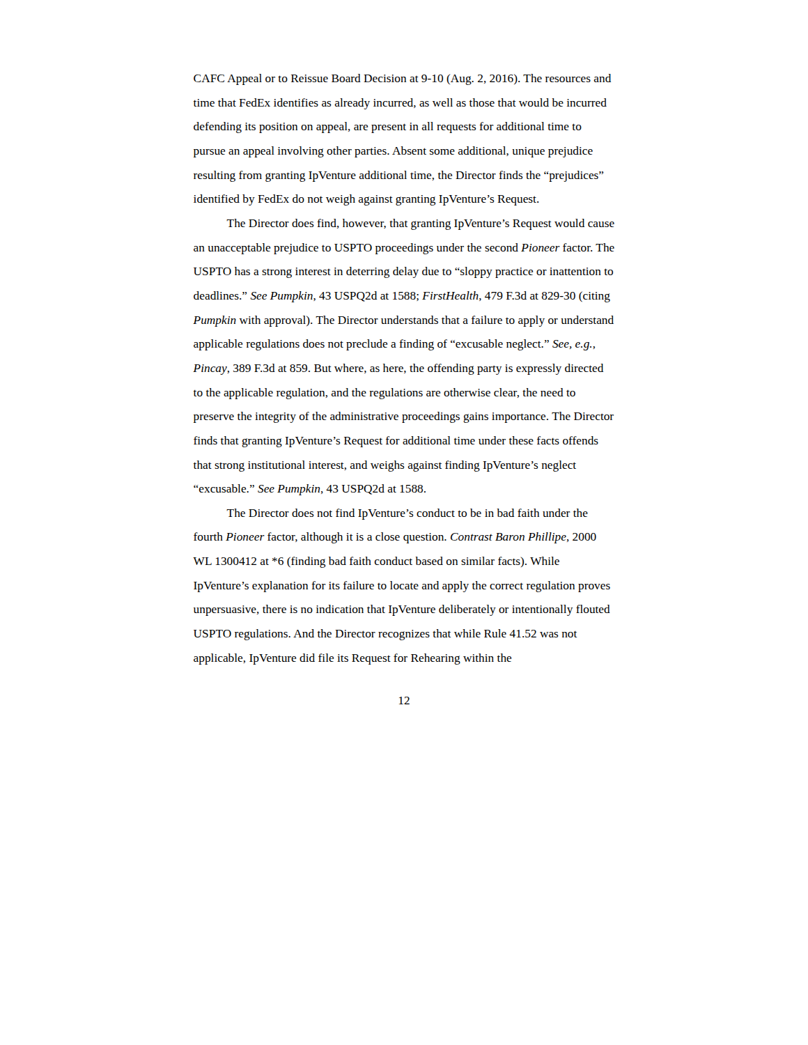CAFC Appeal or to Reissue Board Decision at 9-10 (Aug. 2, 2016). The resources and time that FedEx identifies as already incurred, as well as those that would be incurred defending its position on appeal, are present in all requests for additional time to pursue an appeal involving other parties. Absent some additional, unique prejudice resulting from granting IpVenture additional time, the Director finds the “prejudices” identified by FedEx do not weigh against granting IpVenture’s Request.
The Director does find, however, that granting IpVenture’s Request would cause an unacceptable prejudice to USPTO proceedings under the second Pioneer factor. The USPTO has a strong interest in deterring delay due to “sloppy practice or inattention to deadlines.” See Pumpkin, 43 USPQ2d at 1588; FirstHealth, 479 F.3d at 829-30 (citing Pumpkin with approval). The Director understands that a failure to apply or understand applicable regulations does not preclude a finding of “excusable neglect.” See, e.g., Pincay, 389 F.3d at 859. But where, as here, the offending party is expressly directed to the applicable regulation, and the regulations are otherwise clear, the need to preserve the integrity of the administrative proceedings gains importance. The Director finds that granting IpVenture’s Request for additional time under these facts offends that strong institutional interest, and weighs against finding IpVenture’s neglect “excusable.” See Pumpkin, 43 USPQ2d at 1588.
The Director does not find IpVenture’s conduct to be in bad faith under the fourth Pioneer factor, although it is a close question. Contrast Baron Phillipe, 2000 WL 1300412 at *6 (finding bad faith conduct based on similar facts). While IpVenture’s explanation for its failure to locate and apply the correct regulation proves unpersuasive, there is no indication that IpVenture deliberately or intentionally flouted USPTO regulations. And the Director recognizes that while Rule 41.52 was not applicable, IpVenture did file its Request for Rehearing within the
12